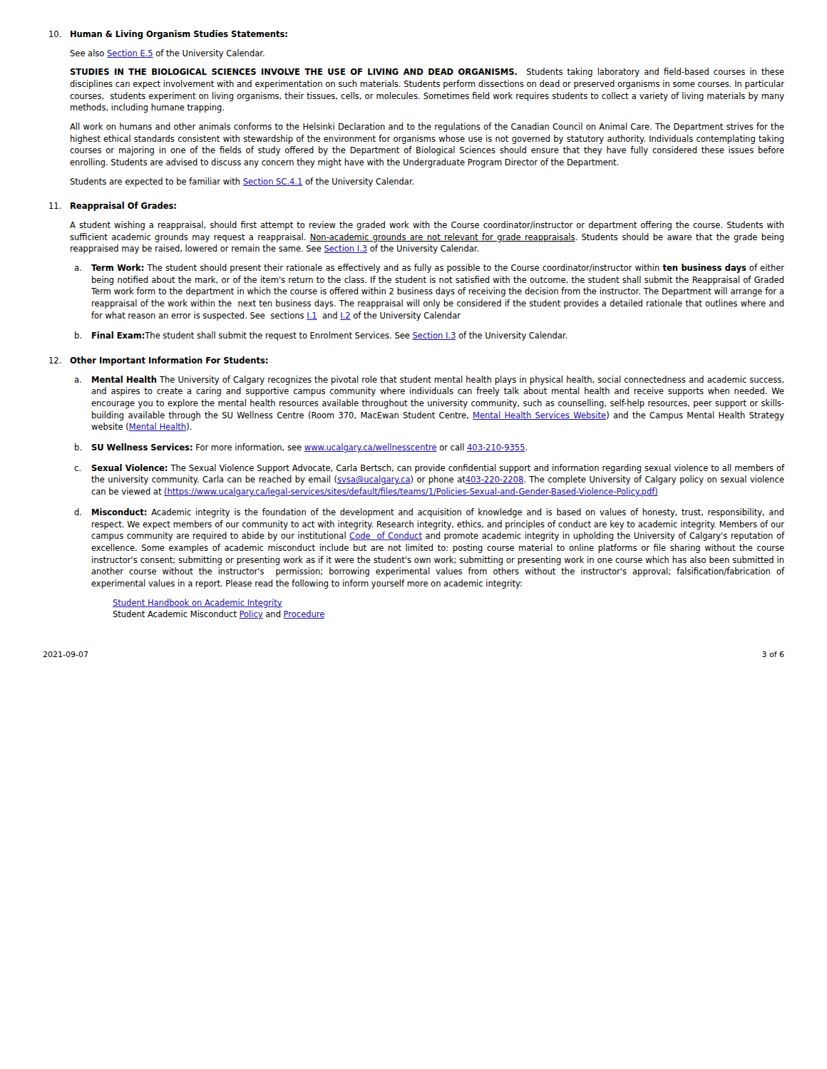Human & Living Organism Studies Statements:
See also Section E.5 of the University Calendar.
STUDIES IN THE BIOLOGICAL SCIENCES INVOLVE THE USE OF LIVING AND DEAD ORGANISMS. Students taking laboratory and field-based courses in these disciplines can expect involvement with and experimentation on such materials. Students perform dissections on dead or preserved organisms in some courses. In particular courses, students experiment on living organisms, their tissues, cells, or molecules. Sometimes field work requires students to collect a variety of living materials by many methods, including humane trapping.
All work on humans and other animals conforms to the Helsinki Declaration and to the regulations of the Canadian Council on Animal Care. The Department strives for the highest ethical standards consistent with stewardship of the environment for organisms whose use is not governed by statutory authority. Individuals contemplating taking courses or majoring in one of the fields of study offered by the Department of Biological Sciences should ensure that they have fully considered these issues before enrolling. Students are advised to discuss any concern they might have with the Undergraduate Program Director of the Department.
Students are expected to be familiar with Section SC.4.1 of the University Calendar.
Reappraisal Of Grades:
A student wishing a reappraisal, should first attempt to review the graded work with the Course coordinator/instructor or department offering the course. Students with sufficient academic grounds may request a reappraisal. Non-academic grounds are not relevant for grade reappraisals. Students should be aware that the grade being reappraised may be raised, lowered or remain the same. See Section I.3 of the University Calendar.
Term Work: The student should present their rationale as effectively and as fully as possible to the Course coordinator/instructor within ten business days of either being notified about the mark, or of the item's return to the class. If the student is not satisfied with the outcome, the student shall submit the Reappraisal of Graded Term work form to the department in which the course is offered within 2 business days of receiving the decision from the instructor. The Department will arrange for a reappraisal of the work within the next ten business days. The reappraisal will only be considered if the student provides a detailed rationale that outlines where and for what reason an error is suspected. See sections I.1 and I.2 of the University Calendar
Final Exam: The student shall submit the request to Enrolment Services. See Section I.3 of the University Calendar.
Other Important Information For Students:
Mental Health The University of Calgary recognizes the pivotal role that student mental health plays in physical health, social connectedness and academic success, and aspires to create a caring and supportive campus community where individuals can freely talk about mental health and receive supports when needed. We encourage you to explore the mental health resources available throughout the university community, such as counselling, self-help resources, peer support or skills-building available through the SU Wellness Centre (Room 370, MacEwan Student Centre, Mental Health Services Website) and the Campus Mental Health Strategy website (Mental Health).
SU Wellness Services: For more information, see www.ucalgary.ca/wellnesscentre or call 403-210-9355.
Sexual Violence: The Sexual Violence Support Advocate, Carla Bertsch, can provide confidential support and information regarding sexual violence to all members of the university community. Carla can be reached by email (svsa@ucalgary.ca) or phone at403-220-2208. The complete University of Calgary policy on sexual violence can be viewed at (https://www.ucalgary.ca/legal-services/sites/default/files/teams/1/Policies-Sexual-and-Gender-Based-Violence-Policy.pdf)
Misconduct: Academic integrity is the foundation of the development and acquisition of knowledge and is based on values of honesty, trust, responsibility, and respect. We expect members of our community to act with integrity. Research integrity, ethics, and principles of conduct are key to academic integrity. Members of our campus community are required to abide by our institutional Code of Conduct and promote academic integrity in upholding the University of Calgary's reputation of excellence. Some examples of academic misconduct include but are not limited to: posting course material to online platforms or file sharing without the course instructor's consent; submitting or presenting work as if it were the student's own work; submitting or presenting work in one course which has also been submitted in another course without the instructor's permission; borrowing experimental values from others without the instructor's approval; falsification/fabrication of experimental values in a report. Please read the following to inform yourself more on academic integrity:
Student Handbook on Academic Integrity
Student Academic Misconduct Policy and Procedure
2021-09-07 3 of 6